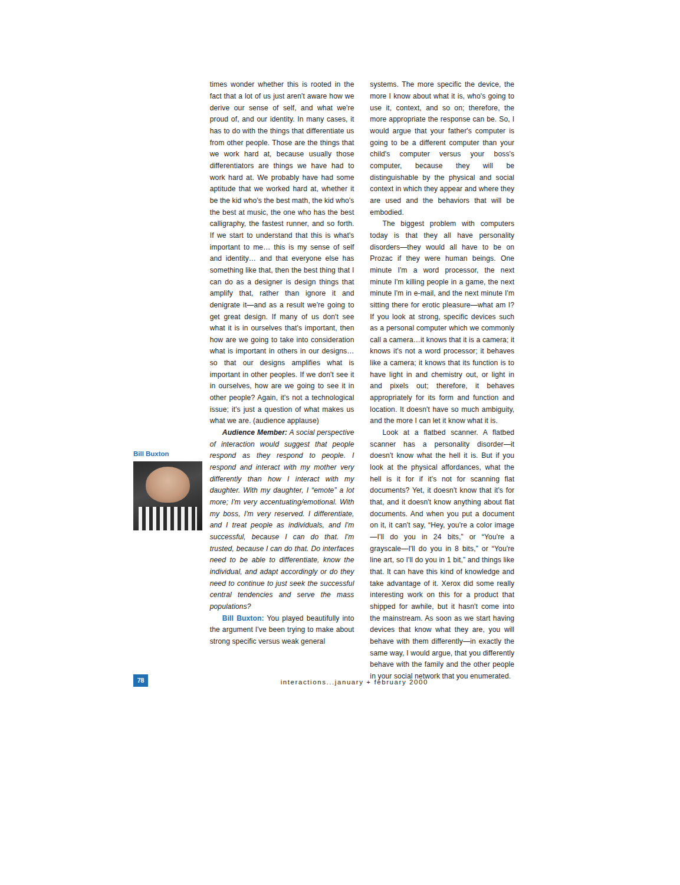times wonder whether this is rooted in the fact that a lot of us just aren't aware how we derive our sense of self, and what we're proud of, and our identity. In many cases, it has to do with the things that differentiate us from other people. Those are the things that we work hard at, because usually those differentiators are things we have had to work hard at. We probably have had some aptitude that we worked hard at, whether it be the kid who's the best math, the kid who's the best at music, the one who has the best calligraphy, the fastest runner, and so forth. If we start to understand that this is what's important to me… this is my sense of self and identity… and that everyone else has something like that, then the best thing that I can do as a designer is design things that amplify that, rather than ignore it and denigrate it—and as a result we're going to get great design. If many of us don't see what it is in ourselves that's important, then how are we going to take into consideration what is important in others in our designs…so that our designs amplifies what is important in other peoples. If we don't see it in ourselves, how are we going to see it in other people? Again, it's not a technological issue; it's just a question of what makes us what we are. (audience applause)
Audience Member: A social perspective of interaction would suggest that people respond as they respond to people. I respond and interact with my mother very differently than how I interact with my daughter. With my daughter, I “emote” a lot more; I'm very accentuating/emotional. With my boss, I'm very reserved. I differentiate, and I treat people as individuals, and I'm successful, because I can do that. I'm trusted, because I can do that. Do interfaces need to be able to differentiate, know the individual, and adapt accordingly or do they need to continue to just seek the successful central tendencies and serve the mass populations?
Bill Buxton: You played beautifully into the argument I've been trying to make about strong specific versus weak general
systems. The more specific the device, the more I know about what it is, who's going to use it, context, and so on; therefore, the more appropriate the response can be. So, I would argue that your father's computer is going to be a different computer than your child's computer versus your boss's computer, because they will be distinguishable by the physical and social context in which they appear and where they are used and the behaviors that will be embodied.
The biggest problem with computers today is that they all have personality disorders—they would all have to be on Prozac if they were human beings. One minute I'm a word processor, the next minute I'm killing people in a game, the next minute I'm in e-mail, and the next minute I'm sitting there for erotic pleasure—what am I? If you look at strong, specific devices such as a personal computer which we commonly call a camera…it knows that it is a camera; it knows it's not a word processor; it behaves like a camera; it knows that its function is to have light in and chemistry out, or light in and pixels out; therefore, it behaves appropriately for its form and function and location. It doesn't have so much ambiguity, and the more I can let it know what it is.
Look at a flatbed scanner. A flatbed scanner has a personality disorder—it doesn't know what the hell it is. But if you look at the physical affordances, what the hell is it for if it's not for scanning flat documents? Yet, it doesn't know that it's for that, and it doesn't know anything about flat documents. And when you put a document on it, it can't say, “Hey, you're a color image—I'll do you in 24 bits,” or “You're a grayscale—I'll do you in 8 bits,” or “You're line art, so I'll do you in 1 bit,” and things like that. It can have this kind of knowledge and take advantage of it. Xerox did some really interesting work on this for a product that shipped for awhile, but it hasn't come into the mainstream. As soon as we start having devices that know what they are, you will behave with them differently—in exactly the same way, I would argue, that you differently behave with the family and the other people in your social network that you enumerated.
Bill Buxton
78
interactions...january + february 2000